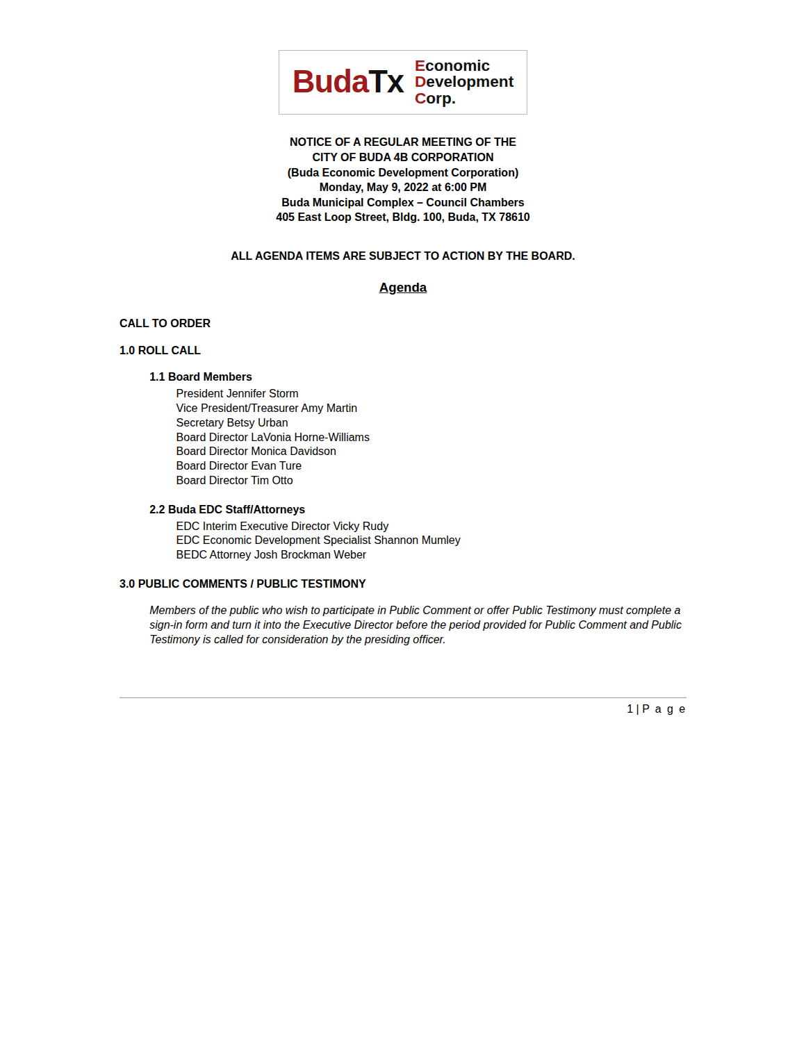| Buda Tx | E conomic D evelopment C orp. |
NOTICE OF A REGULAR MEETING OF THE
CITY OF BUDA 4B CORPORATION
(Buda Economic Development Corporation)
Monday, May 9, 2022 at 6:00 PM
Buda Municipal Complex – Council Chambers
405 East Loop Street, Bldg. 100, Buda, TX 78610
ALL AGENDA ITEMS ARE SUBJECT TO ACTION BY THE BOARD.
Agenda
CALL TO ORDER
1.0 ROLL CALL
1.1 Board Members
President Jennifer Storm
Vice President/Treasurer Amy Martin
Secretary Betsy Urban
Board Director LaVonia Horne-Williams
Board Director Monica Davidson
Board Director Evan Ture
Board Director Tim Otto
2.2 Buda EDC Staff/Attorneys
EDC Interim Executive Director Vicky Rudy
EDC Economic Development Specialist Shannon Mumley
BEDC Attorney Josh Brockman Weber
3.0 PUBLIC COMMENTS / PUBLIC TESTIMONY
Members of the public who wish to participate in Public Comment or offer Public Testimony must complete a sign-in form and turn it into the Executive Director before the period provided for Public Comment and Public Testimony is called for consideration by the presiding officer.
1 | P a g e